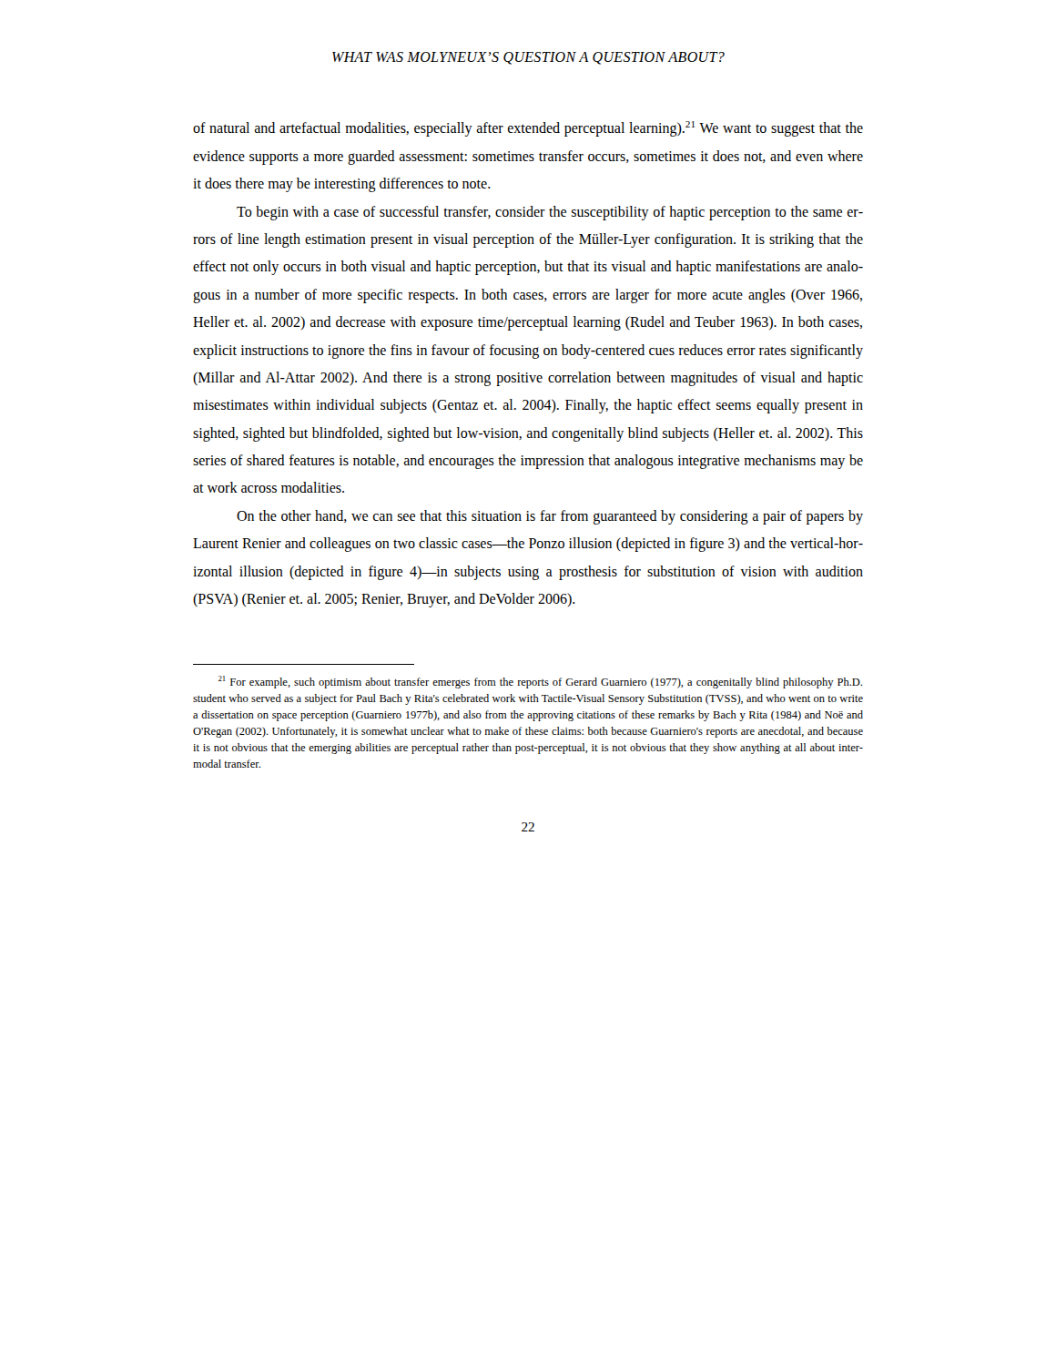WHAT WAS MOLYNEUX’S QUESTION A QUESTION ABOUT?
of natural and artefactual modalities, especially after extended perceptual learning).21 We want to suggest that the evidence supports a more guarded assessment: sometimes transfer occurs, sometimes it does not, and even where it does there may be interesting differences to note.
To begin with a case of successful transfer, consider the susceptibility of haptic perception to the same errors of line length estimation present in visual perception of the Müller-Lyer configuration. It is striking that the effect not only occurs in both visual and haptic perception, but that its visual and haptic manifestations are analogous in a number of more specific respects. In both cases, errors are larger for more acute angles (Over 1966, Heller et. al. 2002) and decrease with exposure time/perceptual learning (Rudel and Teuber 1963). In both cases, explicit instructions to ignore the fins in favour of focusing on body-centered cues reduces error rates significantly (Millar and Al-Attar 2002). And there is a strong positive correlation between magnitudes of visual and haptic misestimates within individual subjects (Gentaz et. al. 2004). Finally, the haptic effect seems equally present in sighted, sighted but blindfolded, sighted but low-vision, and congenitally blind subjects (Heller et. al. 2002). This series of shared features is notable, and encourages the impression that analogous integrative mechanisms may be at work across modalities.
On the other hand, we can see that this situation is far from guaranteed by considering a pair of papers by Laurent Renier and colleagues on two classic cases—the Ponzo illusion (depicted in figure 3) and the vertical-horizontal illusion (depicted in figure 4)—in subjects using a prosthesis for substitution of vision with audition (PSVA) (Renier et. al. 2005; Renier, Bruyer, and DeVolder 2006).
21 For example, such optimism about transfer emerges from the reports of Gerard Guarniero (1977), a congenitally blind philosophy Ph.D. student who served as a subject for Paul Bach y Rita's celebrated work with Tactile-Visual Sensory Substitution (TVSS), and who went on to write a dissertation on space perception (Guarniero 1977b), and also from the approving citations of these remarks by Bach y Rita (1984) and Noë and O'Regan (2002). Unfortunately, it is somewhat unclear what to make of these claims: both because Guarniero's reports are anecdotal, and because it is not obvious that the emerging abilities are perceptual rather than post-perceptual, it is not obvious that they show anything at all about intermodal transfer.
22